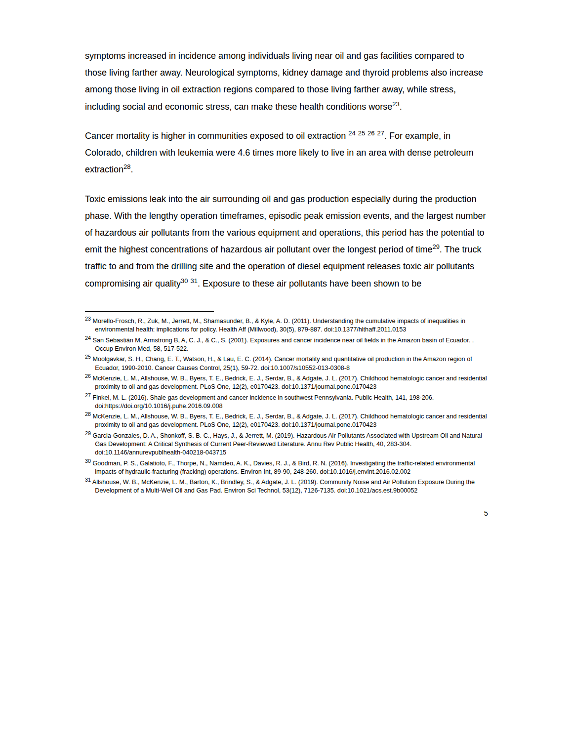symptoms increased in incidence among individuals living near oil and gas facilities compared to those living farther away. Neurological symptoms, kidney damage and thyroid problems also increase among those living in oil extraction regions compared to those living farther away, while stress, including social and economic stress, can make these health conditions worse23.
Cancer mortality is higher in communities exposed to oil extraction 24 25 26 27. For example, in Colorado, children with leukemia were 4.6 times more likely to live in an area with dense petroleum extraction28.
Toxic emissions leak into the air surrounding oil and gas production especially during the production phase. With the lengthy operation timeframes, episodic peak emission events, and the largest number of hazardous air pollutants from the various equipment and operations, this period has the potential to emit the highest concentrations of hazardous air pollutant over the longest period of time29. The truck traffic to and from the drilling site and the operation of diesel equipment releases toxic air pollutants compromising air quality30 31. Exposure to these air pollutants have been shown to be
23 Morello-Frosch, R., Zuk, M., Jerrett, M., Shamasunder, B., & Kyle, A. D. (2011). Understanding the cumulative impacts of inequalities in environmental health: implications for policy. Health Aff (Millwood), 30(5), 879-887. doi:10.1377/hlthaff.2011.0153
24 San Sebastián M, Armstrong B, A, C. J., & C., S. (2001). Exposures and cancer incidence near oil fields in the Amazon basin of Ecuador. . Occup Environ Med, 58, 517-522.
25 Moolgavkar, S. H., Chang, E. T., Watson, H., & Lau, E. C. (2014). Cancer mortality and quantitative oil production in the Amazon region of Ecuador, 1990-2010. Cancer Causes Control, 25(1), 59-72. doi:10.1007/s10552-013-0308-8
26 McKenzie, L. M., Allshouse, W. B., Byers, T. E., Bedrick, E. J., Serdar, B., & Adgate, J. L. (2017). Childhood hematologic cancer and residential proximity to oil and gas development. PLoS One, 12(2), e0170423. doi:10.1371/journal.pone.0170423
27 Finkel, M. L. (2016). Shale gas development and cancer incidence in southwest Pennsylvania. Public Health, 141, 198-206. doi:https://doi.org/10.1016/j.puhe.2016.09.008
28 McKenzie, L. M., Allshouse, W. B., Byers, T. E., Bedrick, E. J., Serdar, B., & Adgate, J. L. (2017). Childhood hematologic cancer and residential proximity to oil and gas development. PLoS One, 12(2), e0170423. doi:10.1371/journal.pone.0170423
29 Garcia-Gonzales, D. A., Shonkoff, S. B. C., Hays, J., & Jerrett, M. (2019). Hazardous Air Pollutants Associated with Upstream Oil and Natural Gas Development: A Critical Synthesis of Current Peer-Reviewed Literature. Annu Rev Public Health, 40, 283-304. doi:10.1146/annurevpublhealth-040218-043715
30 Goodman, P. S., Galatioto, F., Thorpe, N., Namdeo, A. K., Davies, R. J., & Bird, R. N. (2016). Investigating the traffic-related environmental impacts of hydraulic-fracturing (fracking) operations. Environ Int, 89-90, 248-260. doi:10.1016/j.envint.2016.02.002
31 Allshouse, W. B., McKenzie, L. M., Barton, K., Brindley, S., & Adgate, J. L. (2019). Community Noise and Air Pollution Exposure During the Development of a Multi-Well Oil and Gas Pad. Environ Sci Technol, 53(12), 7126-7135. doi:10.1021/acs.est.9b00052
5